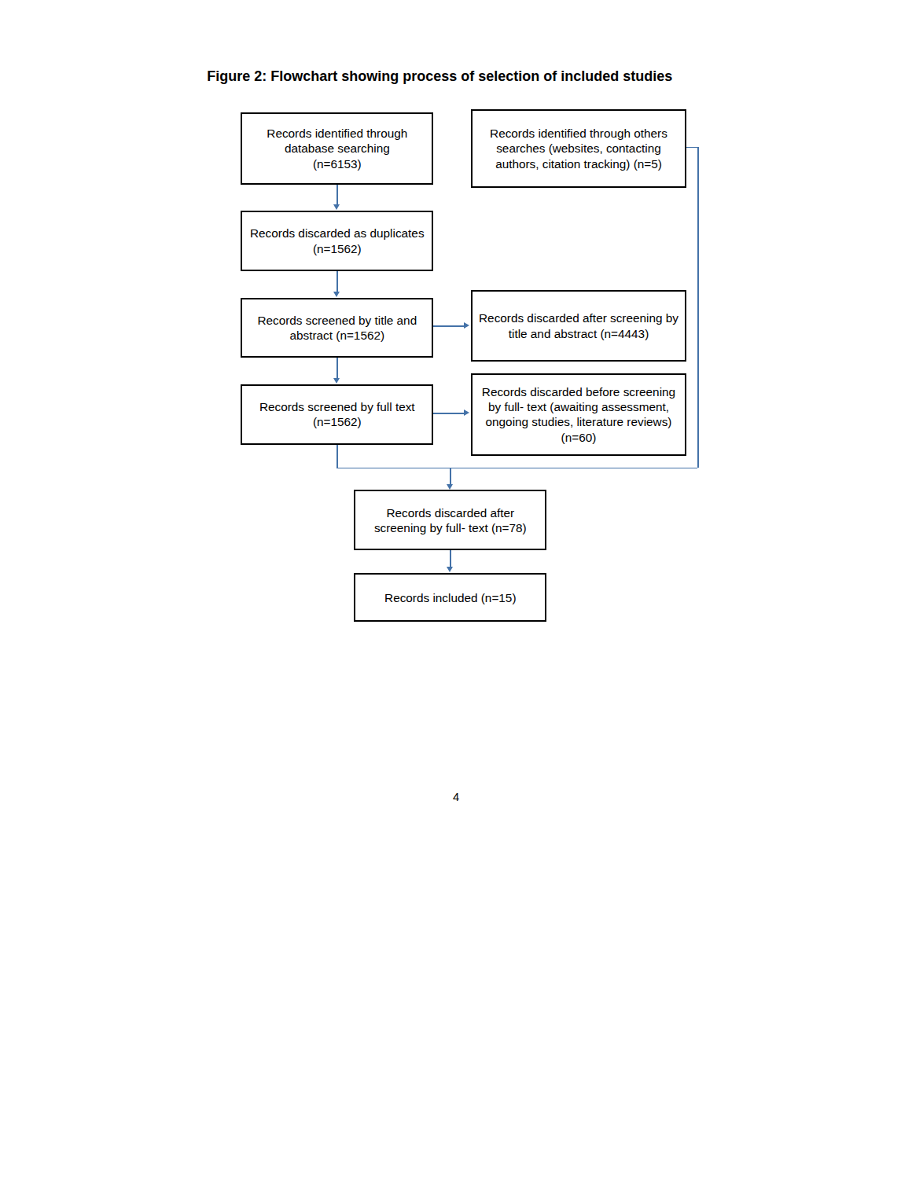Figure 2: Flowchart showing process of selection of included studies
Records identified through database searching
(n=6153)
Records identified through others searches (websites, contacting authors, citation tracking) (n=5)
Records discarded as duplicates (n=1562)
Records screened by title and abstract (n=1562)
Records discarded after screening by title and abstract (n=4443)
Records screened by full text (n=1562)
Records discarded before screening by full- text (awaiting assessment, ongoing studies, literature reviews) (n=60)
Records discarded after screening by full- text (n=78)
Records included (n=15)
4